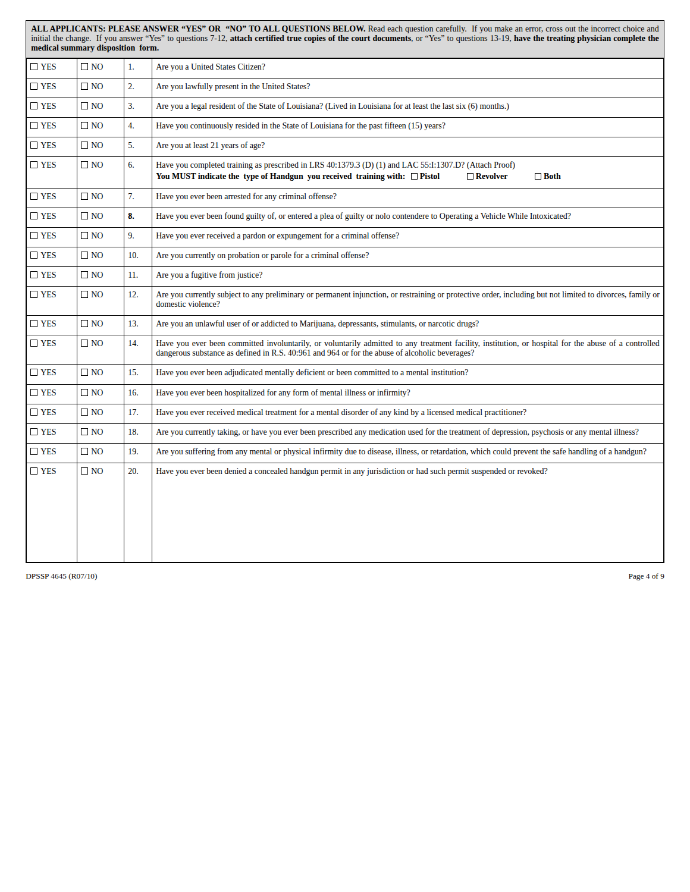ALL APPLICANTS: PLEASE ANSWER “YES” OR “NO” TO ALL QUESTIONS BELOW. Read each question carefully. If you make an error, cross out the incorrect choice and initial the change. If you answer “Yes” to questions 7-12, attach certified true copies of the court documents, or “Yes” to questions 13-19, have the treating physician complete the medical summary disposition form.
| YES | NO | 1. | Are you a United States Citizen? |
| YES | NO | 2. | Are you lawfully present in the United States? |
| YES | NO | 3. | Are you a legal resident of the State of Louisiana? (Lived in Louisiana for at least the last six (6) months.) |
| YES | NO | 4. | Have you continuously resided in the State of Louisiana for the past fifteen (15) years? |
| YES | NO | 5. | Are you at least 21 years of age? |
| YES | NO | 6. | Have you completed training as prescribed in LRS 40:1379.3 (D) (1) and LAC 55:I:1307.D? (Attach Proof) You MUST indicate the type of Handgun you received training with: Pistol Revolver Both |
| YES | NO | 7. | Have you ever been arrested for any criminal offense? |
| YES | NO | 8. | Have you ever been found guilty of, or entered a plea of guilty or nolo contendere to Operating a Vehicle While Intoxicated? |
| YES | NO | 9. | Have you ever received a pardon or expungement for a criminal offense? |
| YES | NO | 10. | Are you currently on probation or parole for a criminal offense? |
| YES | NO | 11. | Are you a fugitive from justice? |
| YES | NO | 12. | Are you currently subject to any preliminary or permanent injunction, or restraining or protective order, including but not limited to divorces, family or domestic violence? |
| YES | NO | 13. | Are you an unlawful user of or addicted to Marijuana, depressants, stimulants, or narcotic drugs? |
| YES | NO | 14. | Have you ever been committed involuntarily, or voluntarily admitted to any treatment facility, institution, or hospital for the abuse of a controlled dangerous substance as defined in R.S. 40:961 and 964 or for the abuse of alcoholic beverages? |
| YES | NO | 15. | Have you ever been adjudicated mentally deficient or been committed to a mental institution? |
| YES | NO | 16. | Have you ever been hospitalized for any form of mental illness or infirmity? |
| YES | NO | 17. | Have you ever received medical treatment for a mental disorder of any kind by a licensed medical practitioner? |
| YES | NO | 18. | Are you currently taking, or have you ever been prescribed any medication used for the treatment of depression, psychosis or any mental illness? |
| YES | NO | 19. | Are you suffering from any mental or physical infirmity due to disease, illness, or retardation, which could prevent the safe handling of a handgun? |
| YES | NO | 20. | Have you ever been denied a concealed handgun permit in any jurisdiction or had such permit suspended or revoked? |
DPSSP 4645 (R07/10) Page 4 of 9